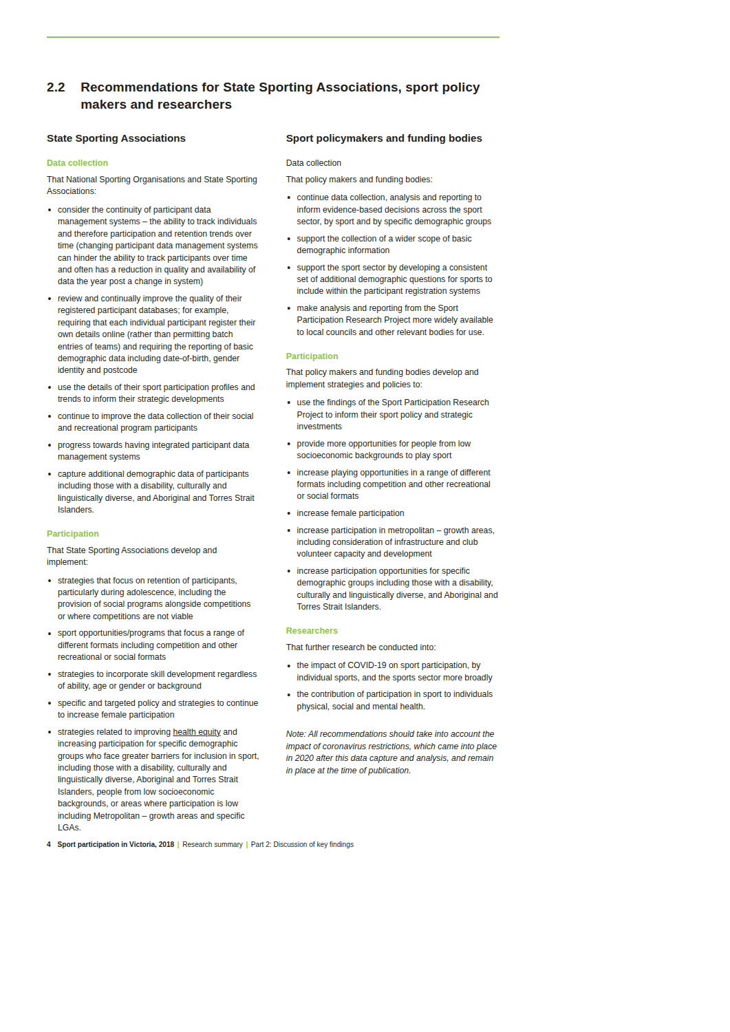2.2 Recommendations for State Sporting Associations, sport policy makers and researchers
State Sporting Associations
Data collection
That National Sporting Organisations and State Sporting Associations:
consider the continuity of participant data management systems – the ability to track individuals and therefore participation and retention trends over time (changing participant data management systems can hinder the ability to track participants over time and often has a reduction in quality and availability of data the year post a change in system)
review and continually improve the quality of their registered participant databases; for example, requiring that each individual participant register their own details online (rather than permitting batch entries of teams) and requiring the reporting of basic demographic data including date-of-birth, gender identity and postcode
use the details of their sport participation profiles and trends to inform their strategic developments
continue to improve the data collection of their social and recreational program participants
progress towards having integrated participant data management systems
capture additional demographic data of participants including those with a disability, culturally and linguistically diverse, and Aboriginal and Torres Strait Islanders.
Participation
That State Sporting Associations develop and implement:
strategies that focus on retention of participants, particularly during adolescence, including the provision of social programs alongside competitions or where competitions are not viable
sport opportunities/programs that focus a range of different formats including competition and other recreational or social formats
strategies to incorporate skill development regardless of ability, age or gender or background
specific and targeted policy and strategies to continue to increase female participation
strategies related to improving health equity and increasing participation for specific demographic groups who face greater barriers for inclusion in sport, including those with a disability, culturally and linguistically diverse, Aboriginal and Torres Strait Islanders, people from low socioeconomic backgrounds, or areas where participation is low including Metropolitan – growth areas and specific LGAs.
Sport policymakers and funding bodies
Data collection
That policy makers and funding bodies:
continue data collection, analysis and reporting to inform evidence-based decisions across the sport sector, by sport and by specific demographic groups
support the collection of a wider scope of basic demographic information
support the sport sector by developing a consistent set of additional demographic questions for sports to include within the participant registration systems
make analysis and reporting from the Sport Participation Research Project more widely available to local councils and other relevant bodies for use.
Participation
That policy makers and funding bodies develop and implement strategies and policies to:
use the findings of the Sport Participation Research Project to inform their sport policy and strategic investments
provide more opportunities for people from low socioeconomic backgrounds to play sport
increase playing opportunities in a range of different formats including competition and other recreational or social formats
increase female participation
increase participation in metropolitan – growth areas, including consideration of infrastructure and club volunteer capacity and development
increase participation opportunities for specific demographic groups including those with a disability, culturally and linguistically diverse, and Aboriginal and Torres Strait Islanders.
Researchers
That further research be conducted into:
the impact of COVID-19 on sport participation, by individual sports, and the sports sector more broadly
the contribution of participation in sport to individuals physical, social and mental health.
Note: All recommendations should take into account the impact of coronavirus restrictions, which came into place in 2020 after this data capture and analysis, and remain in place at the time of publication.
4 Sport participation in Victoria, 2018|Research summary|Part 2: Discussion of key findings